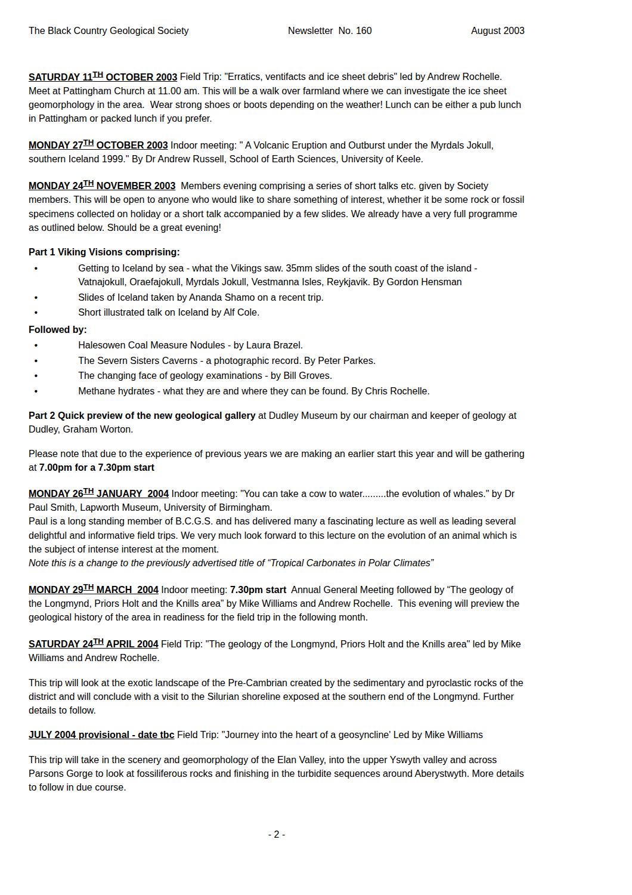The Black Country Geological Society Newsletter No. 160 August 2003
SATURDAY 11TH OCTOBER 2003 Field Trip: "Erratics, ventifacts and ice sheet debris" led by Andrew Rochelle.
Meet at Pattingham Church at 11.00 am. This will be a walk over farmland where we can investigate the ice sheet geomorphology in the area. Wear strong shoes or boots depending on the weather! Lunch can be either a pub lunch in Pattingham or packed lunch if you prefer.
MONDAY 27TH OCTOBER 2003 Indoor meeting: " A Volcanic Eruption and Outburst under the Myrdals Jokull, southern Iceland 1999." By Dr Andrew Russell, School of Earth Sciences, University of Keele.
MONDAY 24TH NOVEMBER 2003 Members evening comprising a series of short talks etc. given by Society members. This will be open to anyone who would like to share something of interest, whether it be some rock or fossil specimens collected on holiday or a short talk accompanied by a few slides. We already have a very full programme as outlined below. Should be a great evening!
Part 1 Viking Visions comprising:
Getting to Iceland by sea - what the Vikings saw. 35mm slides of the south coast of the island - Vatnajokull, Oraefajokull, Myrdals Jokull, Vestmanna Isles, Reykjavik. By Gordon Hensman
Slides of Iceland taken by Ananda Shamo on a recent trip.
Short illustrated talk on Iceland by Alf Cole.
Followed by:
Halesowen Coal Measure Nodules - by Laura Brazel.
The Severn Sisters Caverns - a photographic record. By Peter Parkes.
The changing face of geology examinations - by Bill Groves.
Methane hydrates - what they are and where they can be found. By Chris Rochelle.
Part 2 Quick preview of the new geological gallery at Dudley Museum by our chairman and keeper of geology at Dudley, Graham Worton.
Please note that due to the experience of previous years we are making an earlier start this year and will be gathering at 7.00pm for a 7.30pm start
MONDAY 26TH JANUARY 2004 Indoor meeting: "You can take a cow to water.........the evolution of whales." by Dr Paul Smith, Lapworth Museum, University of Birmingham.
Paul is a long standing member of B.C.G.S. and has delivered many a fascinating lecture as well as leading several delightful and informative field trips. We very much look forward to this lecture on the evolution of an animal which is the subject of intense interest at the moment.
Note this is a change to the previously advertised title of “Tropical Carbonates in Polar Climates”
MONDAY 29TH MARCH 2004 Indoor meeting: 7.30pm start Annual General Meeting followed by “The geology of the Longmynd, Priors Holt and the Knills area” by Mike Williams and Andrew Rochelle. This evening will preview the geological history of the area in readiness for the field trip in the following month.
SATURDAY 24TH APRIL 2004 Field Trip: "The geology of the Longmynd, Priors Holt and the Knills area" led by Mike Williams and Andrew Rochelle.
This trip will look at the exotic landscape of the Pre-Cambrian created by the sedimentary and pyroclastic rocks of the district and will conclude with a visit to the Silurian shoreline exposed at the southern end of the Longmynd. Further details to follow.
JULY 2004 provisional - date tbc Field Trip: "Journey into the heart of a geosyncline' Led by Mike Williams
This trip will take in the scenery and geomorphology of the Elan Valley, into the upper Yswyth valley and across Parsons Gorge to look at fossiliferous rocks and finishing in the turbidite sequences around Aberystwyth. More details to follow in due course.
- 2 -